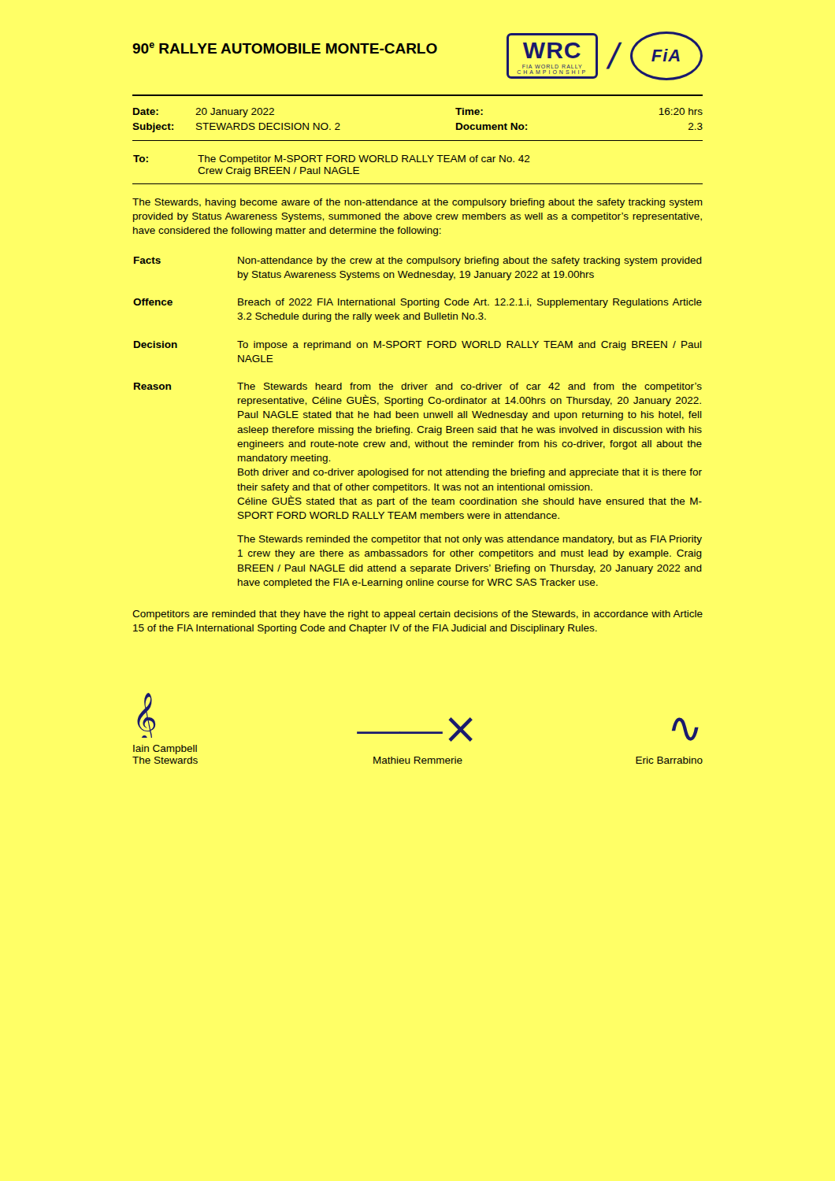90e RALLYE AUTOMOBILE MONTE-CARLO
WRC
FIA WORLD RALLY
CHAMPIONSHIP
/
FiA
| Date: | 20 January 2022 | Time: | 16:20 hrs |
| Subject: | STEWARDS DECISION NO. 2 | Document No: | 2.3 |
| To: | The Competitor M-SPORT FORD WORLD RALLY TEAM of car No. 42 Crew Craig BREEN / Paul NAGLE |
The Stewards, having become aware of the non-attendance at the compulsory briefing about the safety tracking system provided by Status Awareness Systems, summoned the above crew members as well as a competitor’s representative, have considered the following matter and determine the following:
| Facts | Non-attendance by the crew at the compulsory briefing about the safety tracking system provided by Status Awareness Systems on Wednesday, 19 January 2022 at 19.00hrs |
| Offence | Breach of 2022 FIA International Sporting Code Art. 12.2.1.i, Supplementary Regulations Article 3.2 Schedule during the rally week and Bulletin No.3. |
| Decision | To impose a reprimand on M-SPORT FORD WORLD RALLY TEAM and Craig BREEN / Paul NAGLE |
| Reason | The Stewards heard from the driver and co-driver of car 42 and from the competitor’s representative, Céline GUÈS, Sporting Co-ordinator at 14.00hrs on Thursday, 20 January 2022. Paul NAGLE stated that he had been unwell all Wednesday and upon returning to his hotel, fell asleep therefore missing the briefing. Craig Breen said that he was involved in discussion with his engineers and route-note crew and, without the reminder from his co-driver, forgot all about the mandatory meeting. Both driver and co-driver apologised for not attending the briefing and appreciate that it is there for their safety and that of other competitors. It was not an intentional omission. Céline GUÈS stated that as part of the team coordination she should have ensured that the M-SPORT FORD WORLD RALLY TEAM members were in attendance. The Stewards reminded the competitor that not only was attendance mandatory, but as FIA Priority 1 crew they are there as ambassadors for other competitors and must lead by example. Craig BREEN / Paul NAGLE did attend a separate Drivers’ Briefing on Thursday, 20 January 2022 and have completed the FIA e-Learning online course for WRC SAS Tracker use. |
Competitors are reminded that they have the right to appeal certain decisions of the Stewards, in accordance with Article 15 of the FIA International Sporting Code and Chapter IV of the FIA Judicial and Disciplinary Rules.
𝄞
Iain Campbell
The Stewards
——⨯
Mathieu Remmerie
∿
Eric Barrabino